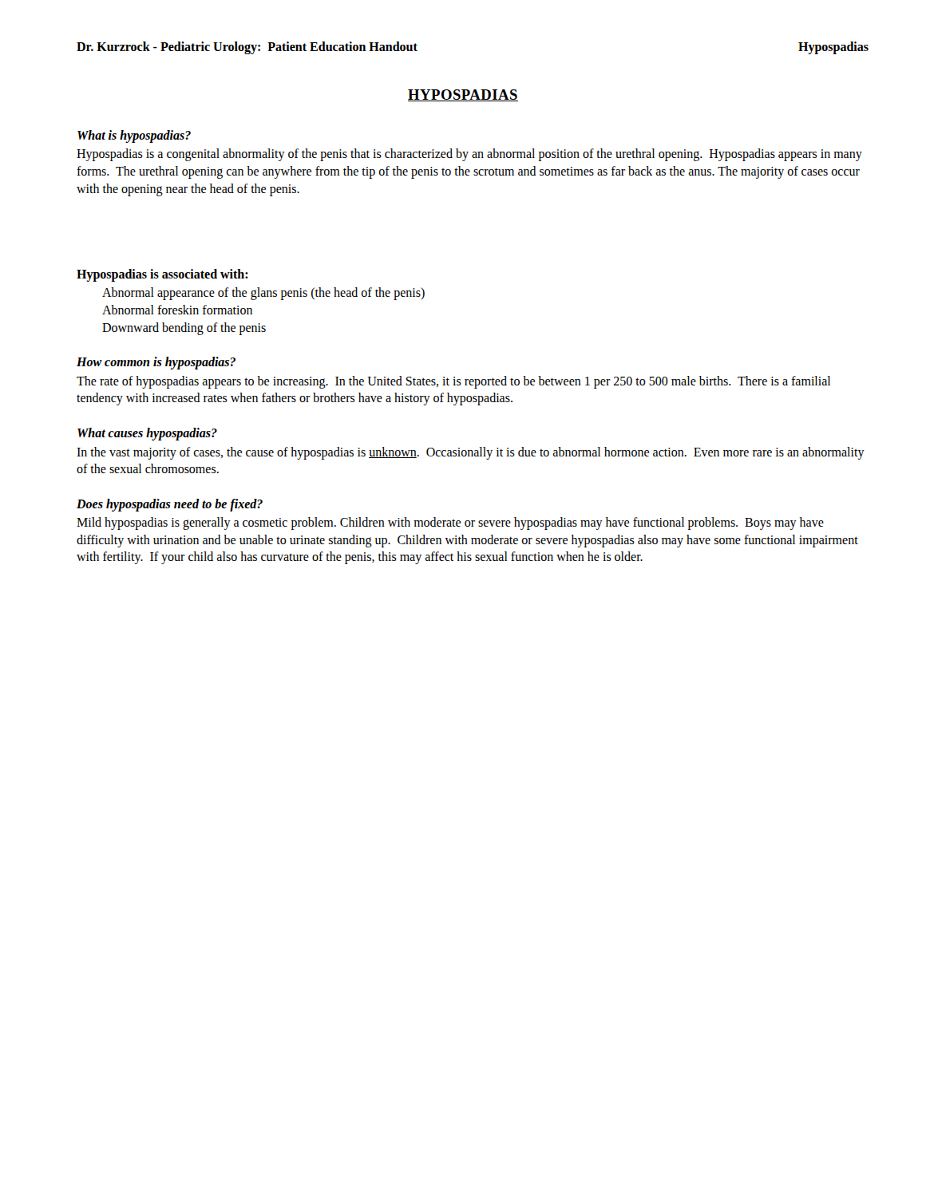Dr. Kurzrock - Pediatric Urology: Patient Education Handout Hypospadias
HYPOSPADIAS
What is hypospadias?
Hypospadias is a congenital abnormality of the penis that is characterized by an abnormal position of the urethral opening. Hypospadias appears in many forms. The urethral opening can be anywhere from the tip of the penis to the scrotum and sometimes as far back as the anus. The majority of cases occur with the opening near the head of the penis.
Hypospadias is associated with:
Abnormal appearance of the glans penis (the head of the penis)
Abnormal foreskin formation
Downward bending of the penis
How common is hypospadias?
The rate of hypospadias appears to be increasing. In the United States, it is reported to be between 1 per 250 to 500 male births. There is a familial tendency with increased rates when fathers or brothers have a history of hypospadias.
What causes hypospadias?
In the vast majority of cases, the cause of hypospadias is unknown. Occasionally it is due to abnormal hormone action. Even more rare is an abnormality of the sexual chromosomes.
Does hypospadias need to be fixed?
Mild hypospadias is generally a cosmetic problem. Children with moderate or severe hypospadias may have functional problems. Boys may have difficulty with urination and be unable to urinate standing up. Children with moderate or severe hypospadias also may have some functional impairment with fertility. If your child also has curvature of the penis, this may affect his sexual function when he is older.